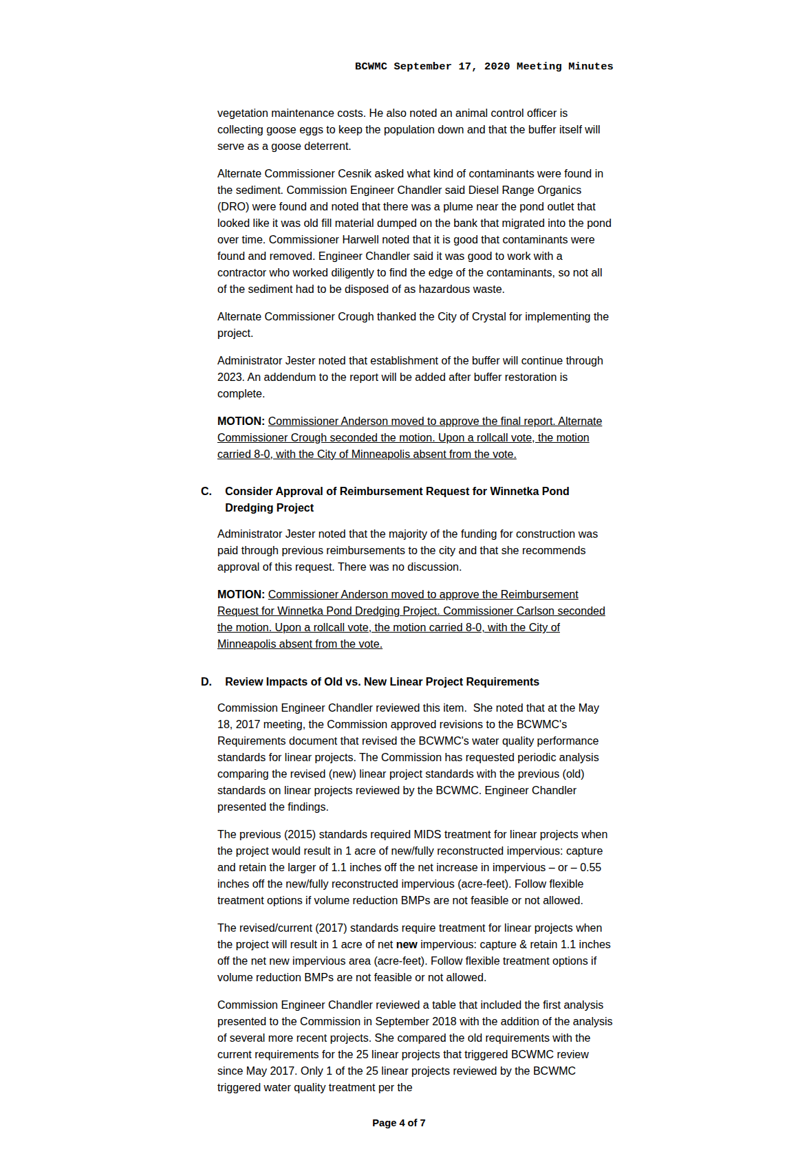BCWMC September 17, 2020 Meeting Minutes
vegetation maintenance costs. He also noted an animal control officer is collecting goose eggs to keep the population down and that the buffer itself will serve as a goose deterrent.
Alternate Commissioner Cesnik asked what kind of contaminants were found in the sediment. Commission Engineer Chandler said Diesel Range Organics (DRO) were found and noted that there was a plume near the pond outlet that looked like it was old fill material dumped on the bank that migrated into the pond over time. Commissioner Harwell noted that it is good that contaminants were found and removed. Engineer Chandler said it was good to work with a contractor who worked diligently to find the edge of the contaminants, so not all of the sediment had to be disposed of as hazardous waste.
Alternate Commissioner Crough thanked the City of Crystal for implementing the project.
Administrator Jester noted that establishment of the buffer will continue through 2023. An addendum to the report will be added after buffer restoration is complete.
MOTION: Commissioner Anderson moved to approve the final report. Alternate Commissioner Crough seconded the motion. Upon a rollcall vote, the motion carried 8-0, with the City of Minneapolis absent from the vote.
C. Consider Approval of Reimbursement Request for Winnetka Pond Dredging Project
Administrator Jester noted that the majority of the funding for construction was paid through previous reimbursements to the city and that she recommends approval of this request. There was no discussion.
MOTION: Commissioner Anderson moved to approve the Reimbursement Request for Winnetka Pond Dredging Project. Commissioner Carlson seconded the motion. Upon a rollcall vote, the motion carried 8-0, with the City of Minneapolis absent from the vote.
D. Review Impacts of Old vs. New Linear Project Requirements
Commission Engineer Chandler reviewed this item. She noted that at the May 18, 2017 meeting, the Commission approved revisions to the BCWMC's Requirements document that revised the BCWMC's water quality performance standards for linear projects. The Commission has requested periodic analysis comparing the revised (new) linear project standards with the previous (old) standards on linear projects reviewed by the BCWMC. Engineer Chandler presented the findings.
The previous (2015) standards required MIDS treatment for linear projects when the project would result in 1 acre of new/fully reconstructed impervious: capture and retain the larger of 1.1 inches off the net increase in impervious – or – 0.55 inches off the new/fully reconstructed impervious (acre-feet). Follow flexible treatment options if volume reduction BMPs are not feasible or not allowed.
The revised/current (2017) standards require treatment for linear projects when the project will result in 1 acre of net new impervious: capture & retain 1.1 inches off the net new impervious area (acre-feet). Follow flexible treatment options if volume reduction BMPs are not feasible or not allowed.
Commission Engineer Chandler reviewed a table that included the first analysis presented to the Commission in September 2018 with the addition of the analysis of several more recent projects. She compared the old requirements with the current requirements for the 25 linear projects that triggered BCWMC review since May 2017. Only 1 of the 25 linear projects reviewed by the BCWMC triggered water quality treatment per the
Page 4 of 7